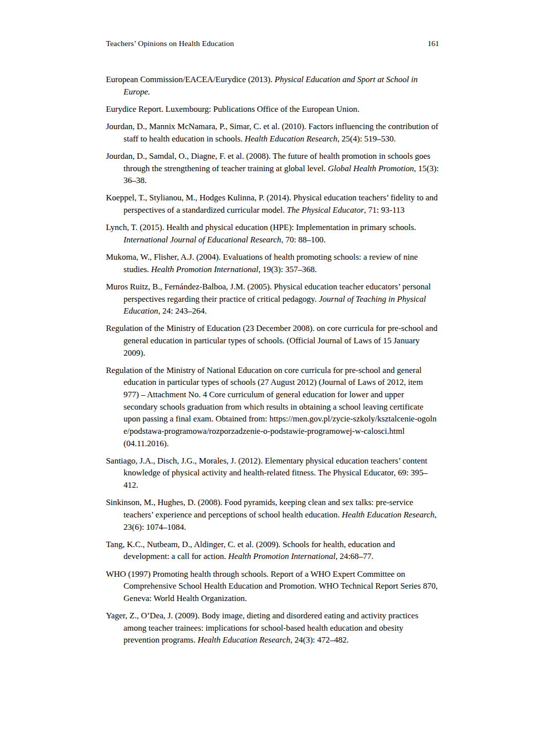Teachers’ Opinions on Health Education 161
European Commission/EACEA/Eurydice (2013). Physical Education and Sport at School in Europe.
Eurydice Report. Luxembourg: Publications Office of the European Union.
Jourdan, D., Mannix McNamara, P., Simar, C. et al. (2010). Factors influencing the contribution of staff to health education in schools. Health Education Research, 25(4): 519–530.
Jourdan, D., Samdal, O., Diagne, F. et al. (2008). The future of health promotion in schools goes through the strengthening of teacher training at global level. Global Health Promotion, 15(3): 36–38.
Koeppel, T., Stylianou, M., Hodges Kulinna, P. (2014). Physical education teachers’ fidelity to and perspectives of a standardized curricular model. The Physical Educator, 71: 93-113
Lynch, T. (2015). Health and physical education (HPE): Implementation in primary schools. International Journal of Educational Research, 70: 88–100.
Mukoma, W., Flisher, A.J. (2004). Evaluations of health promoting schools: a review of nine studies. Health Promotion International, 19(3): 357–368.
Muros Ruitz, B., Fernández-Balboa, J.M. (2005). Physical education teacher educators’ personal perspectives regarding their practice of critical pedagogy. Journal of Teaching in Physical Education, 24: 243–264.
Regulation of the Ministry of Education (23 December 2008). on core curricula for pre-school and general education in particular types of schools. (Official Journal of Laws of 15 January 2009).
Regulation of the Ministry of National Education on core curricula for pre-school and general education in particular types of schools (27 August 2012) (Journal of Laws of 2012, item 977) – Attachment No. 4 Core curriculum of general education for lower and upper secondary schools graduation from which results in obtaining a school leaving certificate upon passing a final exam. Obtained from: https://men.gov.pl/zycie-szkoly/ksztalcenie-ogolne/podstawa-programowa/rozporzadzenie-o-podstawie-programowej-w-calosci.html (04.11.2016).
Santiago, J.A., Disch, J.G., Morales, J. (2012). Elementary physical education teachers’ content knowledge of physical activity and health-related fitness. The Physical Educator, 69: 395–412.
Sinkinson, M., Hughes, D. (2008). Food pyramids, keeping clean and sex talks: pre-service teachers’ experience and perceptions of school health education. Health Education Research, 23(6): 1074–1084.
Tang, K.C., Nutbeam, D., Aldinger, C. et al. (2009). Schools for health, education and development: a call for action. Health Promotion International, 24:68–77.
WHO (1997) Promoting health through schools. Report of a WHO Expert Committee on Comprehensive School Health Education and Promotion. WHO Technical Report Series 870, Geneva: World Health Organization.
Yager, Z., O’Dea, J. (2009). Body image, dieting and disordered eating and activity practices among teacher trainees: implications for school-based health education and obesity prevention programs. Health Education Research, 24(3): 472–482.